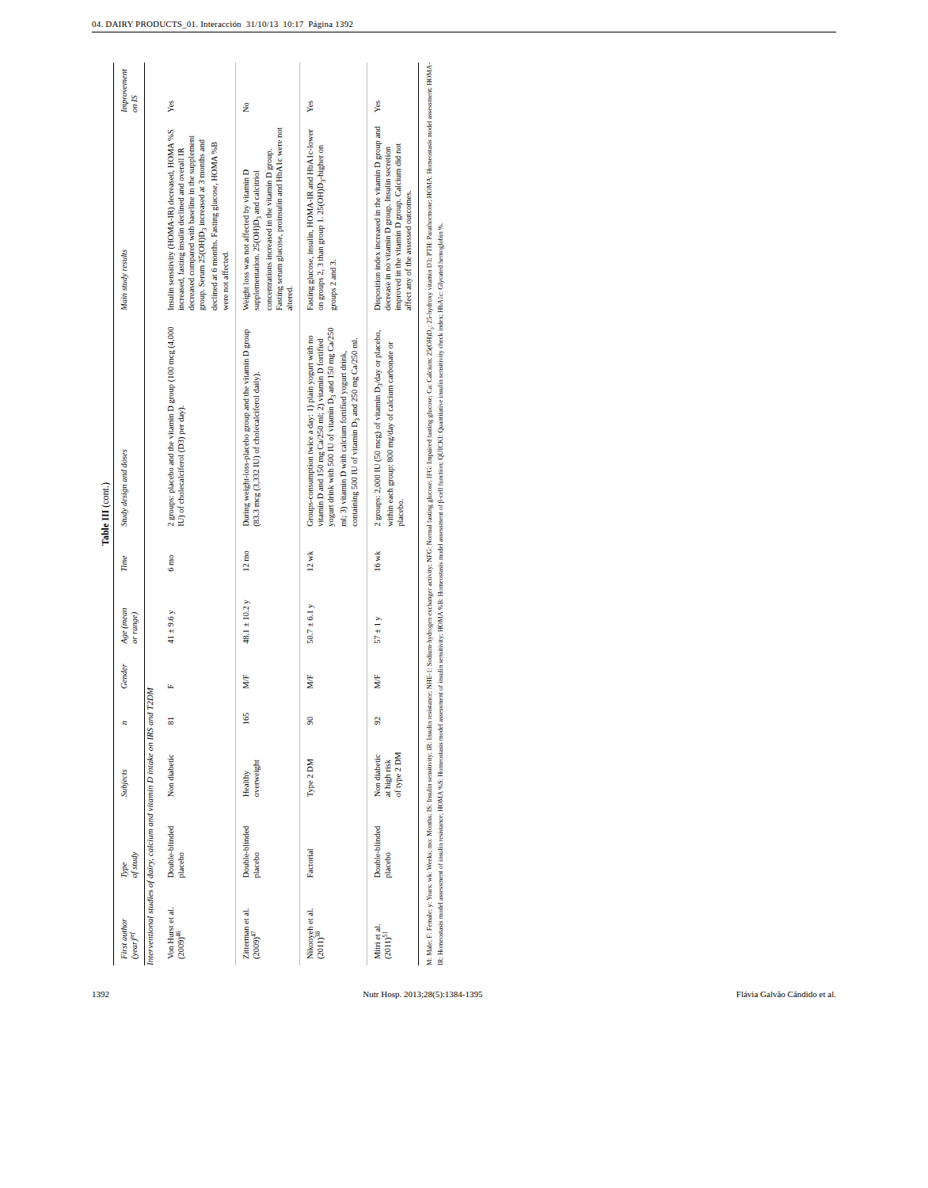04. DAIRY PRODUCTS_01. Interacción 31/10/13 10:17 Página 1392
Table III (cont.)
| Interventional studies of dairy, calcium and vitamin D intake on IRS and T2DM |
| First author (year) ref | Type of study | Subjects | n | Gender | Age (mean or range) | Time | Study design and doses | Main study results | Improvement on IS |
| Von Hurst et al. (2009) 46 | Double-blinded placebo | Non diabetic | 81 | F | 41 ± 9.6 y | 6 mo | 2 groups: placebo and the vitamin D group (100 mcg (4,000 IU) of cholecalciferol (D3) per day). | Insulin sensitivity (HOMA-IR) decreased, HOMA %S increased, fasting insulin declined and overall IR decreased compared with baseline in the supplement group. Serum 25(OH)D 3 increased at 3 months and declined at 6 months. Fasting glucose, HOMA %B were not affected. | Yes |
| Zitterman et al. (2009) 47 | Double-blinded placebo | Healthy overweight | 165 | M/F | 48.1 ± 10.2 y | 12 mo | During weight-loss-placebo group and the vitamin D group (83.3 mcg (3,332 IU) of cholecalciferol daily). | Weight loss was not affected by vitamin D supplementation. 25(OH)D 3 and calcitriol concentrations increased in the vitamin D group. Fasting serum glucose, proinsulin and HbA1c were not altered. | No |
| Nikooyeh et al. (2011) 38 | Factorial | Type 2 DM | 90 | M/F | 50.7 ± 6.1 y | 12 wk | Groups-consumption twice a day: 1) plain yogurt with no vitamin D and 150 mg Ca/250 ml; 2) vitamin D fortified yogurt drink with 500 IU of vitamin D 3 and 150 mg Ca/250 ml; 3) vitamin D with calcium fortified yogurt drink, containing 500 IU of vitamin D 3 and 250 mg Ca/250 ml. | Fasting glucose, insulin, HOMA-IR and HbA1c-lower on groups 2, 3 than group 1. 25(OH)D 3 -higher on groups 2 and 3. | Yes |
| Mitri et al. (2011) 51 | Double-blinded placebo | Non diabetic at high risk of type 2 DM | 92 | M/F | 57 ± 1 y | 16 wk | 2 groups: 2,000 IU (50 mcg) of vitamin D 3 /day or placebo, within each group: 800 mg/day of calcium carbonate or placebo. | Disposition index increased in the vitamin D group and decrease in no vitamin D group. Insulin secretion improved in the vitamin D group. Calcium did not affect any of the assessed outcomes. | Yes |
M: Male; F: Female; y: Years; wk: Weeks; mo: Months; IS: Insulin sensitivity; IR: Insulin resistance; NHE-1: Sodium-hydrogen exchanger activity; NFG: Normal fasting glucose; IFG: Impaired fasting glucose; Ca: Calcium; 25(OH)D3: 25-hydroxy vitamin D3; PTH: Parathormone; HOMA: Homeostasis model assessment; HOMA-IR: Homeostasis model assessment of insulin resistance; HOMA %S: Homeostasis model assessment of insulin sensitivity; HOMA %B: Homeostasis model assessment of β-cell function; QUICKI: Quantitative insulin sensitivity check index; HbA1c: Glycated hemoglobin %.
1392
Nutr Hosp. 2013;28(5):1384-1395
Flávia Galvão Cândido et al.